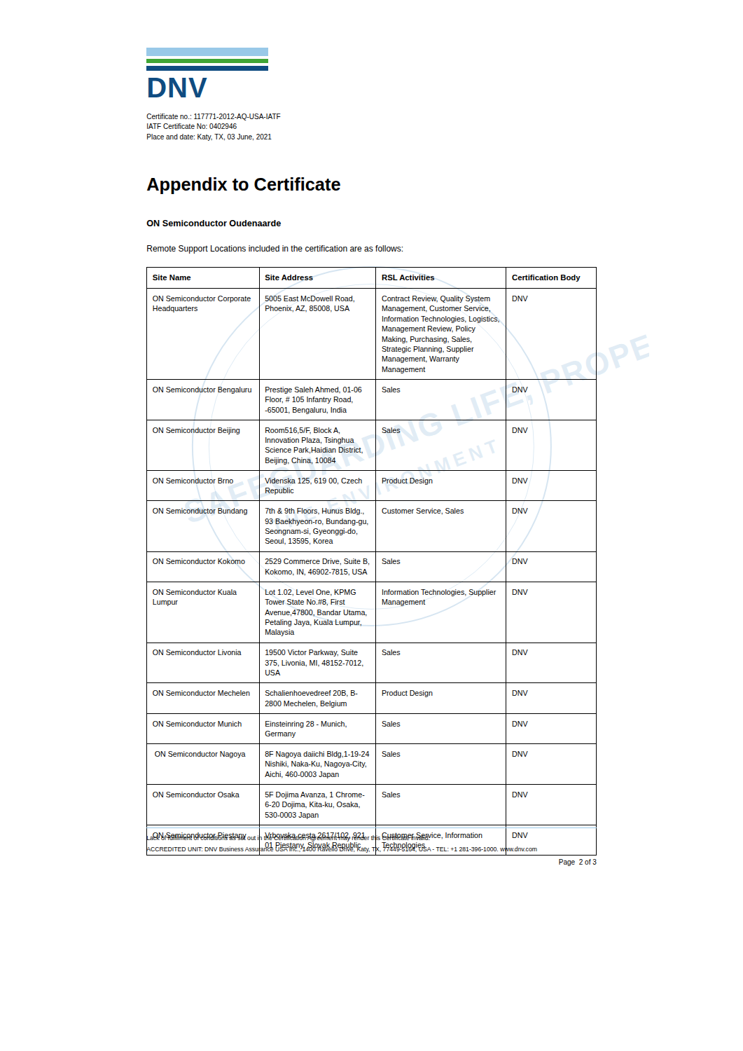SAFEGUARDING LIFE, PROPERTY AND
THE ENVIRONMENT
DNV
Certificate no.: 117771-2012-AQ-USA-IATF
IATF Certificate No: 0402946
Place and date: Katy, TX, 03 June, 2021
Appendix to Certificate
ON Semiconductor Oudenaarde
Remote Support Locations included in the certification are as follows:
| Site Name | Site Address | RSL Activities | Certification Body |
| --- | --- | --- | --- |
| ON Semiconductor Corporate Headquarters | 5005 East McDowell Road, Phoenix, AZ, 85008, USA | Contract Review, Quality System Management, Customer Service, Information Technologies, Logistics, Management Review, Policy Making, Purchasing, Sales, Strategic Planning, Supplier Management, Warranty Management | DNV |
| ON Semiconductor Bengaluru | Prestige Saleh Ahmed, 01-06 Floor, # 105 Infantry Road, -65001, Bengaluru, India | Sales | DNV |
| ON Semiconductor Beijing | Room516,5/F, Block A, Innovation Plaza, Tsinghua Science Park,Haidian District, Beijing, China, 10084 | Sales | DNV |
| ON Semiconductor Brno | Videnska 125, 619 00, Czech Republic | Product Design | DNV |
| ON Semiconductor Bundang | 7th & 9th Floors, Hunus Bldg., 93 Baekhyeon-ro, Bundang-gu, Seongnam-si, Gyeonggi-do, Seoul, 13595, Korea | Customer Service, Sales | DNV |
| ON Semiconductor Kokomo | 2529 Commerce Drive, Suite B, Kokomo, IN, 46902-7815, USA | Sales | DNV |
| ON Semiconductor Kuala Lumpur | Lot 1.02, Level One, KPMG Tower State No.#8, First Avenue,47800, Bandar Utama, Petaling Jaya, Kuala Lumpur, Malaysia | Information Technologies, Supplier Management | DNV |
| ON Semiconductor Livonia | 19500 Victor Parkway, Suite 375, Livonia, MI, 48152-7012, USA | Sales | DNV |
| ON Semiconductor Mechelen | Schalienhoevedreef 20B, B-2800 Mechelen, Belgium | Product Design | DNV |
| ON Semiconductor Munich | Einsteinring 28 - Munich, Germany | Sales | DNV |
| ON Semiconductor Nagoya | 8F Nagoya daiichi Bldg,1-19-24 Nishiki, Naka-Ku, Nagoya-City, Aichi, 460-0003 Japan | Sales | DNV |
| ON Semiconductor Osaka | 5F Dojima Avanza, 1 Chrome-6-20 Dojima, Kita-ku, Osaka, 530-0003 Japan | Sales | DNV |
| ON Semiconductor Piestany | Vrbovska cesta 2617/102, 921 01 Piestany, Slovak Republic | Customer Service, Information Technologies | DNV |
Lack of fulfilment of conditions as set out in the Certification Agreement may render this Certificate invalid.
ACCREDITED UNIT: DNV Business Assurance USA Inc., 1400 Ravello Drive, Katy, TX, 77449-5164, USA - TEL: +1 281-396-1000. www.dnv.com
Page 2 of 3